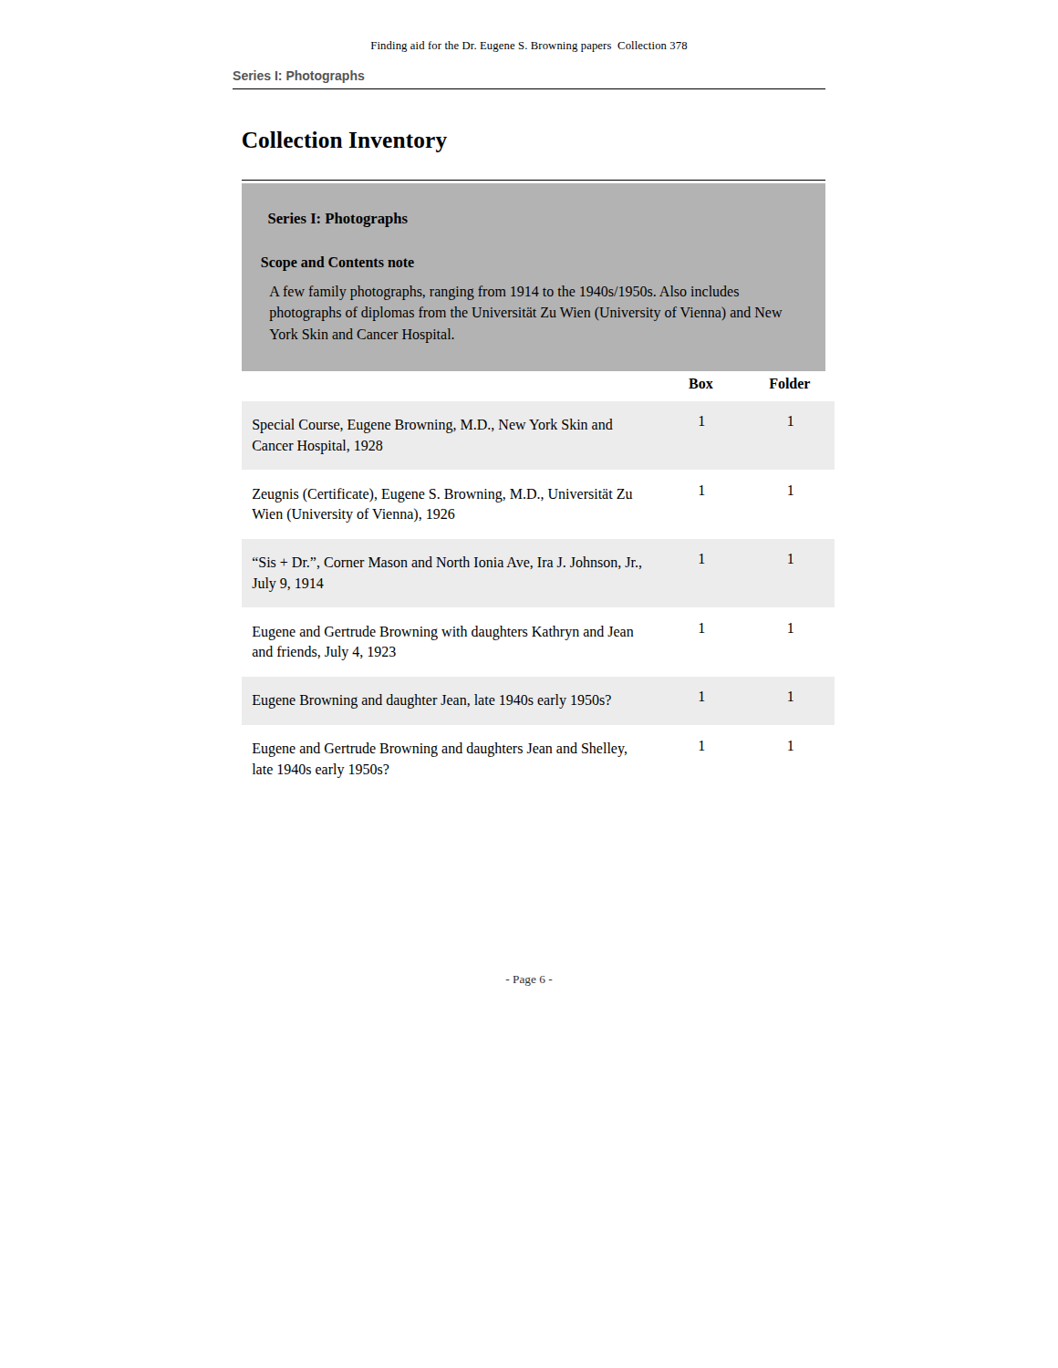Finding aid for the Dr. Eugene S. Browning papers Collection 378
Series I: Photographs
Collection Inventory
Series I: Photographs
Scope and Contents note
A few family photographs, ranging from 1914 to the 1940s/1950s. Also includes photographs of diplomas from the Universität Zu Wien (University of Vienna) and New York Skin and Cancer Hospital.
| | Box | Folder |
| --- | --- | --- |
| Special Course, Eugene Browning, M.D., New York Skin and Cancer Hospital, 1928 | 1 | 1 |
| Zeugnis (Certificate), Eugene S. Browning, M.D., Universität Zu Wien (University of Vienna), 1926 | 1 | 1 |
| “Sis + Dr.”, Corner Mason and North Ionia Ave, Ira J. Johnson, Jr., July 9, 1914 | 1 | 1 |
| Eugene and Gertrude Browning with daughters Kathryn and Jean and friends, July 4, 1923 | 1 | 1 |
| Eugene Browning and daughter Jean, late 1940s early 1950s? | 1 | 1 |
| Eugene and Gertrude Browning and daughters Jean and Shelley, late 1940s early 1950s? | 1 | 1 |
- Page 6 -